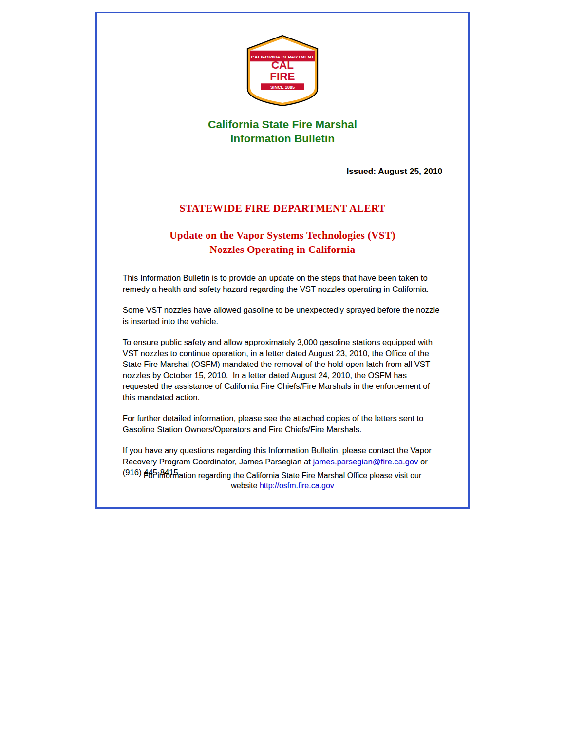California State Fire Marshal
Information Bulletin
Issued: August 25, 2010
STATEWIDE FIRE DEPARTMENT ALERT Update on the Vapor Systems Technologies (VST)
Nozzles Operating in California
This Information Bulletin is to provide an update on the steps that have been taken to remedy a health and safety hazard regarding the VST nozzles operating in California.
Some VST nozzles have allowed gasoline to be unexpectedly sprayed before the nozzle is inserted into the vehicle.
To ensure public safety and allow approximately 3,000 gasoline stations equipped with VST nozzles to continue operation, in a letter dated August 23, 2010, the Office of the State Fire Marshal (OSFM) mandated the removal of the hold-open latch from all VST nozzles by October 15, 2010. In a letter dated August 24, 2010, the OSFM has requested the assistance of California Fire Chiefs/Fire Marshals in the enforcement of this mandated action.
For further detailed information, please see the attached copies of the letters sent to Gasoline Station Owners/Operators and Fire Chiefs/Fire Marshals.
If you have any questions regarding this Information Bulletin, please contact the Vapor Recovery Program Coordinator, James Parsegian at james.parsegian@fire.ca.gov or (916) 445-8415.
For information regarding the California State Fire Marshal Office please visit our
website http://osfm.fire.ca.gov